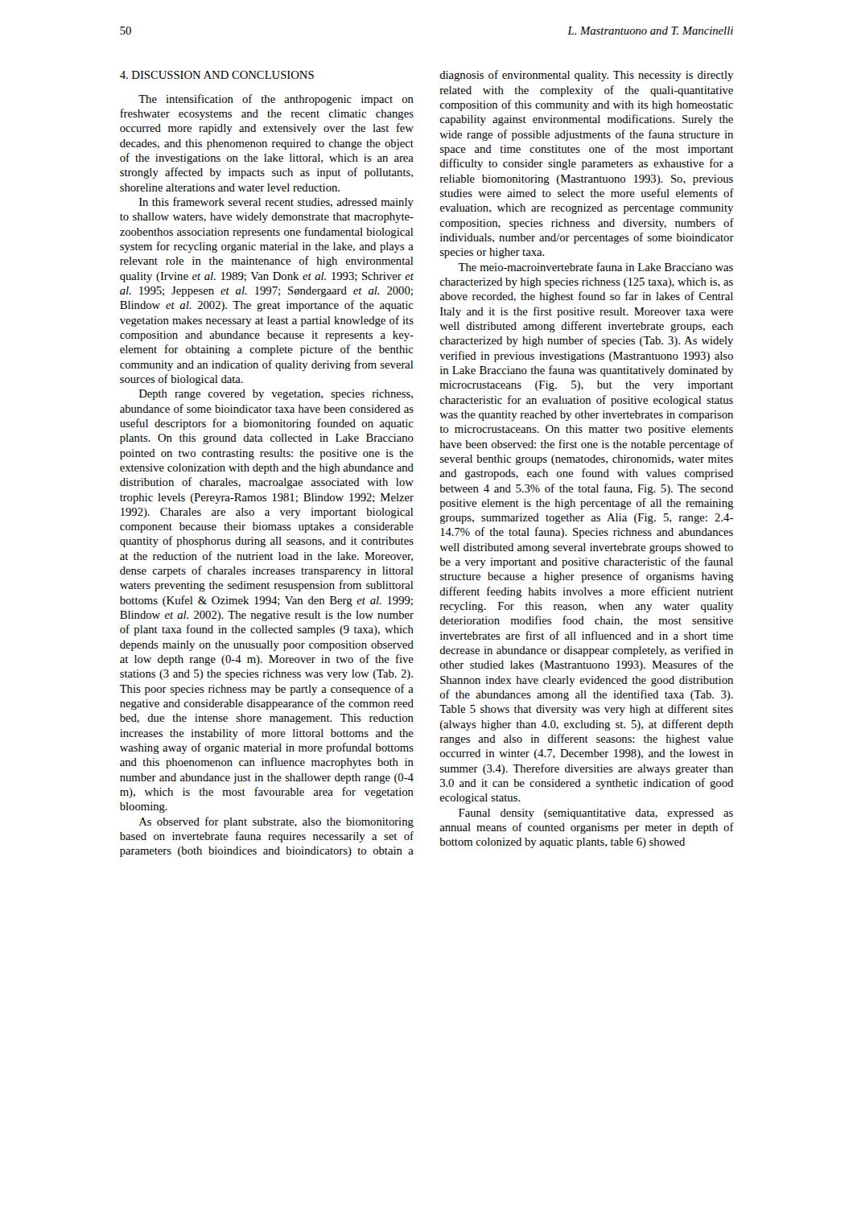50 L. Mastrantuono and T. Mancinelli
4. Discussion and Conclusions
The intensification of the anthropogenic impact on freshwater ecosystems and the recent climatic changes occurred more rapidly and extensively over the last few decades, and this phenomenon required to change the object of the investigations on the lake littoral, which is an area strongly affected by impacts such as input of pollutants, shoreline alterations and water level reduction.
In this framework several recent studies, adressed mainly to shallow waters, have widely demonstrate that macrophyte-zoobenthos association represents one fundamental biological system for recycling organic material in the lake, and plays a relevant role in the maintenance of high environmental quality (Irvine et al. 1989; Van Donk et al. 1993; Schriver et al. 1995; Jeppesen et al. 1997; Søndergaard et al. 2000; Blindow et al. 2002). The great importance of the aquatic vegetation makes necessary at least a partial knowledge of its composition and abundance because it represents a key-element for obtaining a complete picture of the benthic community and an indication of quality deriving from several sources of biological data.
Depth range covered by vegetation, species richness, abundance of some bioindicator taxa have been considered as useful descriptors for a biomonitoring founded on aquatic plants. On this ground data collected in Lake Bracciano pointed on two contrasting results: the positive one is the extensive colonization with depth and the high abundance and distribution of charales, macroalgae associated with low trophic levels (Pereyra-Ramos 1981; Blindow 1992; Melzer 1992). Charales are also a very important biological component because their biomass uptakes a considerable quantity of phosphorus during all seasons, and it contributes at the reduction of the nutrient load in the lake. Moreover, dense carpets of charales increases transparency in littoral waters preventing the sediment resuspension from sublittoral bottoms (Kufel & Ozimek 1994; Van den Berg et al. 1999; Blindow et al. 2002). The negative result is the low number of plant taxa found in the collected samples (9 taxa), which depends mainly on the unusually poor composition observed at low depth range (0-4 m). Moreover in two of the five stations (3 and 5) the species richness was very low (Tab. 2). This poor species richness may be partly a consequence of a negative and considerable disappearance of the common reed bed, due the intense shore management. This reduction increases the instability of more littoral bottoms and the washing away of organic material in more profundal bottoms and this phoenomenon can influence macrophytes both in number and abundance just in the shallower depth range (0-4 m), which is the most favourable area for vegetation blooming.
As observed for plant substrate, also the biomonitoring based on invertebrate fauna requires necessarily a set of parameters (both bioindices and bioindicators) to obtain a diagnosis of environmental quality. This necessity is directly related with the complexity of the quali-quantitative composition of this community and with its high homeostatic capability against environmental modifications. Surely the wide range of possible adjustments of the fauna structure in space and time constitutes one of the most important difficulty to consider single parameters as exhaustive for a reliable biomonitoring (Mastrantuono 1993). So, previous studies were aimed to select the more useful elements of evaluation, which are recognized as percentage community composition, species richness and diversity, numbers of individuals, number and/or percentages of some bioindicator species or higher taxa.
The meio-macroinvertebrate fauna in Lake Bracciano was characterized by high species richness (125 taxa), which is, as above recorded, the highest found so far in lakes of Central Italy and it is the first positive result. Moreover taxa were well distributed among different invertebrate groups, each characterized by high number of species (Tab. 3). As widely verified in previous investigations (Mastrantuono 1993) also in Lake Bracciano the fauna was quantitatively dominated by microcrustaceans (Fig. 5), but the very important characteristic for an evaluation of positive ecological status was the quantity reached by other invertebrates in comparison to microcrustaceans. On this matter two positive elements have been observed: the first one is the notable percentage of several benthic groups (nematodes, chironomids, water mites and gastropods, each one found with values comprised between 4 and 5.3% of the total fauna, Fig. 5). The second positive element is the high percentage of all the remaining groups, summarized together as Alia (Fig. 5, range: 2.4-14.7% of the total fauna). Species richness and abundances well distributed among several invertebrate groups showed to be a very important and positive characteristic of the faunal structure because a higher presence of organisms having different feeding habits involves a more efficient nutrient recycling. For this reason, when any water quality deterioration modifies food chain, the most sensitive invertebrates are first of all influenced and in a short time decrease in abundance or disappear completely, as verified in other studied lakes (Mastrantuono 1993). Measures of the Shannon index have clearly evidenced the good distribution of the abundances among all the identified taxa (Tab. 3). Table 5 shows that diversity was very high at different sites (always higher than 4.0, excluding st. 5), at different depth ranges and also in different seasons: the highest value occurred in winter (4.7, December 1998), and the lowest in summer (3.4). Therefore diversities are always greater than 3.0 and it can be considered a synthetic indication of good ecological status.
Faunal density (semiquantitative data, expressed as annual means of counted organisms per meter in depth of bottom colonized by aquatic plants, table 6) showed